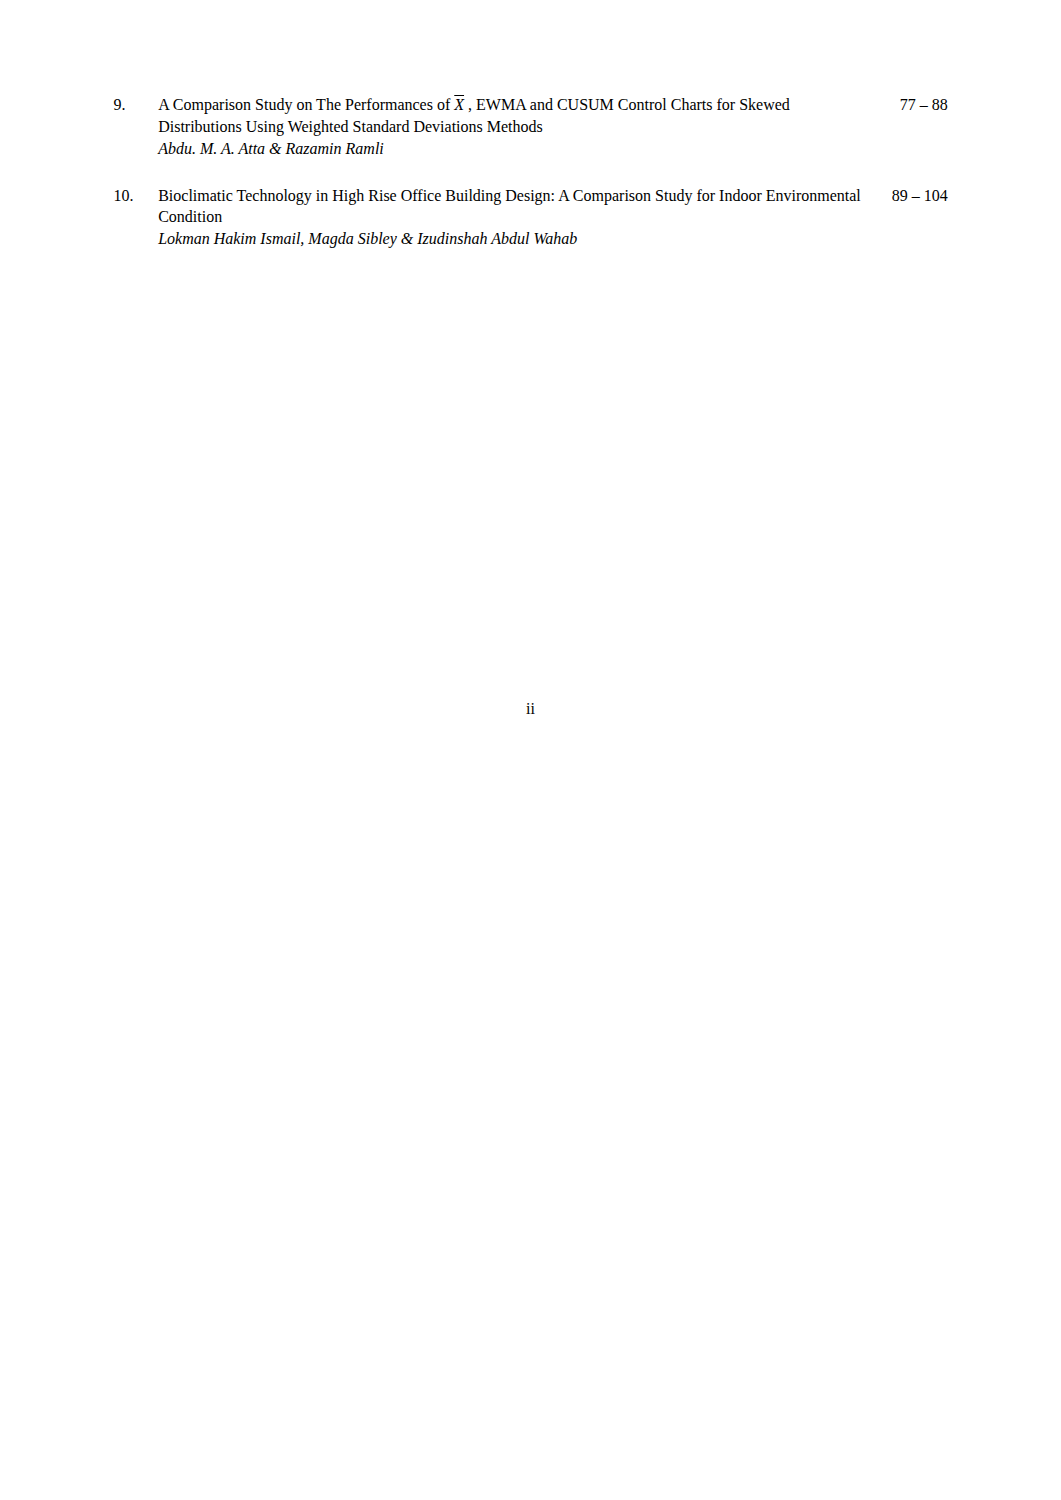9. A Comparison Study on The Performances of X , EWMA and CUSUM Control Charts for Skewed Distributions Using Weighted Standard Deviations Methods
Abdu. M. A. Atta & Razamin Ramli 77 – 88
10. Bioclimatic Technology in High Rise Office Building Design: A Comparison Study for Indoor Environmental Condition
Lokman Hakim Ismail, Magda Sibley & Izudinshah Abdul Wahab 89 – 104
ii